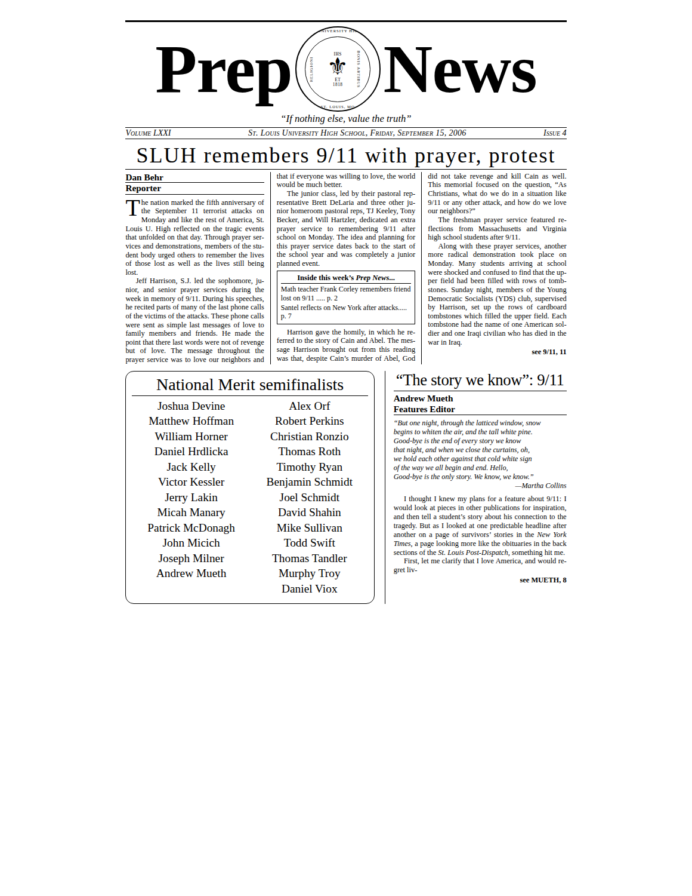Prep
ST. LOUIS UNIVERSITY HIGH SCHOOL ST. LOUIS, MO RELIGIONI BONIS ARTIBUS
IHS
⚜
ET
1818
News
“If nothing else, value the truth”
Volume LXXI
St. Louis University High School, Friday, September 15, 2006
Issue 4
SLUH remembers 9/11 with prayer, protest
Dan Behr Reporter
The nation marked the fifth anniversary of the September 11 terrorist attacks on Monday and like the rest of America, St. Louis U. High reflected on the tragic events that unfolded on that day. Through prayer services and demonstrations, members of the student body urged others to remember the lives of those lost as well as the lives still being lost.
Jeff Harrison, S.J. led the sophomore, junior, and senior prayer services during the week in memory of 9/11. During his speeches, he recited parts of many of the last phone calls of the victims of the attacks. These phone calls were sent as simple last messages of love to family members and friends. He made the point that there last words were not of revenge but of love. The message throughout the prayer service was to love our neighbors and that if everyone was willing to love, the world would be much better.
The junior class, led by their pastoral representative Brett DeLaria and three other junior homeroom pastoral reps, TJ Keeley, Tony Becker, and Will Hartzler, dedicated an extra prayer service to remembering 9/11 after school on Monday. The idea and planning for this prayer service dates back to the start of the school year and was completely a junior planned event.
Inside this week’s Prep News...
Math teacher Frank Corley remembers friend lost on 9/11 ..... p. 2
Santel reflects on New York after attacks..... p. 7
Harrison gave the homily, in which he referred to the story of Cain and Abel. The message Harrison brought out from this reading was that, despite Cain’s murder of Abel, God did not take revenge and kill Cain as well. This memorial focused on the question, “As Christians, what do we do in a situation like 9/11 or any other attack, and how do we love our neighbors?”
The freshman prayer service featured reflections from Massachusetts and Virginia high school students after 9/11.
Along with these prayer services, another more radical demonstration took place on Monday. Many students arriving at school were shocked and confused to find that the upper field had been filled with rows of tombstones. Sunday night, members of the Young Democratic Socialists (YDS) club, supervised by Harrison, set up the rows of cardboard tombstones which filled the upper field. Each tombstone had the name of one American soldier and one Iraqi civilian who has died in the war in Iraq.
see 9/11, 11
National Merit semifinalists
Joshua Devine
Matthew Hoffman
William Horner
Daniel Hrdlicka
Jack Kelly
Victor Kessler
Jerry Lakin
Micah Manary
Patrick McDonagh
John Micich
Joseph Milner
Andrew Mueth
Alex Orf
Robert Perkins
Christian Ronzio
Thomas Roth
Timothy Ryan
Benjamin Schmidt
Joel Schmidt
David Shahin
Mike Sullivan
Todd Swift
Thomas Tandler
Murphy Troy
Daniel Viox
“The story we know”: 9/11
Andrew Mueth Features Editor
“But one night, through the latticed window, snow
begins to whiten the air, and the tall white pine.
Good-bye is the end of every story we know
that night, and when we close the curtains, oh,
we hold each other against that cold white sign
of the way we all begin and end. Hello,
Good-bye is the only story. We know, we know.”
—Martha Collins
I thought I knew my plans for a feature about 9/11: I would look at pieces in other publications for inspiration, and then tell a student’s story about his connection to the tragedy. But as I looked at one predictable headline after another on a page of survivors’ stories in the New York Times, a page looking more like the obituaries in the back sections of the St. Louis Post-Dispatch, something hit me.
First, let me clarify that I love America, and would regret liv-
see MUETH, 8